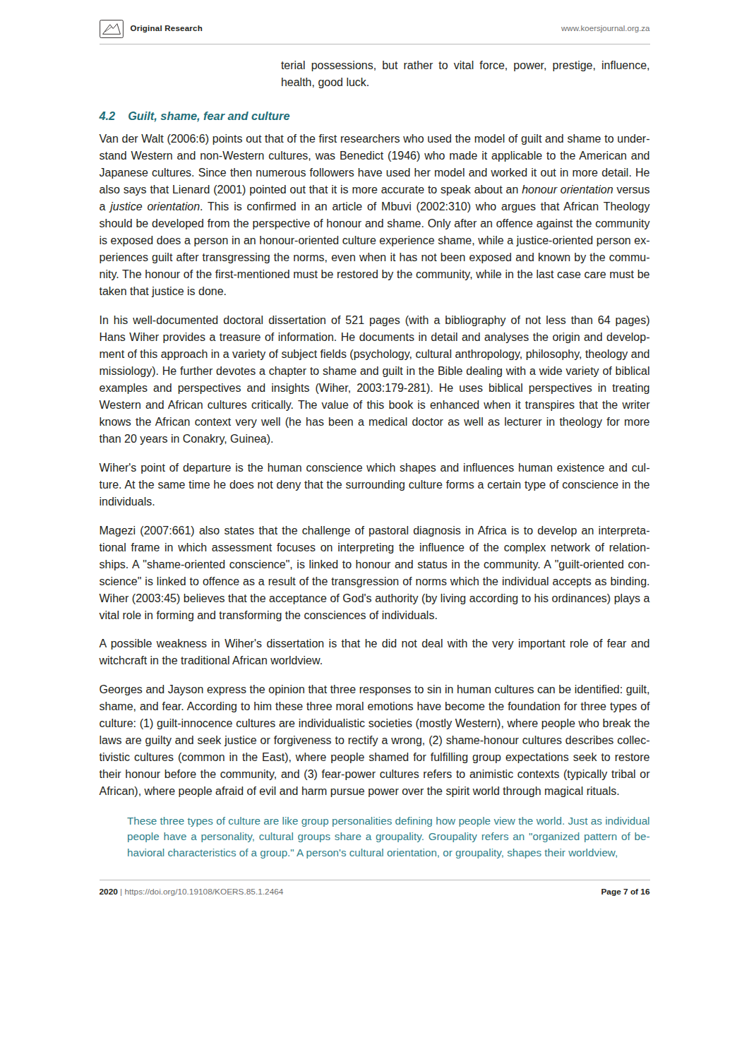Original Research
www.koersjournal.org.za
terial possessions, but rather to vital force, power, prestige, influence, health, good luck.
4.2 Guilt, shame, fear and culture
Van der Walt (2006:6) points out that of the first researchers who used the model of guilt and shame to understand Western and non-Western cultures, was Benedict (1946) who made it applicable to the American and Japanese cultures. Since then numerous followers have used her model and worked it out in more detail. He also says that Lienard (2001) pointed out that it is more accurate to speak about an honour orientation versus a justice orientation. This is confirmed in an article of Mbuvi (2002:310) who argues that African Theology should be developed from the perspective of honour and shame. Only after an offence against the community is exposed does a person in an honour-oriented culture experience shame, while a justice-oriented person experiences guilt after transgressing the norms, even when it has not been exposed and known by the community. The honour of the first-mentioned must be restored by the community, while in the last case care must be taken that justice is done.
In his well-documented doctoral dissertation of 521 pages (with a bibliography of not less than 64 pages) Hans Wiher provides a treasure of information. He documents in detail and analyses the origin and development of this approach in a variety of subject fields (psychology, cultural anthropology, philosophy, theology and missiology). He further devotes a chapter to shame and guilt in the Bible dealing with a wide variety of biblical examples and perspectives and insights (Wiher, 2003:179-281). He uses biblical perspectives in treating Western and African cultures critically. The value of this book is enhanced when it transpires that the writer knows the African context very well (he has been a medical doctor as well as lecturer in theology for more than 20 years in Conakry, Guinea).
Wiher's point of departure is the human conscience which shapes and influences human existence and culture. At the same time he does not deny that the surrounding culture forms a certain type of conscience in the individuals.
Magezi (2007:661) also states that the challenge of pastoral diagnosis in Africa is to develop an interpretational frame in which assessment focuses on interpreting the influence of the complex network of relationships. A "shame-oriented conscience", is linked to honour and status in the community. A "guilt-oriented conscience" is linked to offence as a result of the transgression of norms which the individual accepts as binding. Wiher (2003:45) believes that the acceptance of God's authority (by living according to his ordinances) plays a vital role in forming and transforming the consciences of individuals.
A possible weakness in Wiher's dissertation is that he did not deal with the very important role of fear and witchcraft in the traditional African worldview.
Georges and Jayson express the opinion that three responses to sin in human cultures can be identified: guilt, shame, and fear. According to him these three moral emotions have become the foundation for three types of culture: (1) guilt-innocence cultures are individualistic societies (mostly Western), where people who break the laws are guilty and seek justice or forgiveness to rectify a wrong, (2) shame-honour cultures describes collectivistic cultures (common in the East), where people shamed for fulfilling group expectations seek to restore their honour before the community, and (3) fear-power cultures refers to animistic contexts (typically tribal or African), where people afraid of evil and harm pursue power over the spirit world through magical rituals.
These three types of culture are like group personalities defining how people view the world. Just as individual people have a personality, cultural groups share a groupality. Groupality refers an "organized pattern of behavioral characteristics of a group." A person's cultural orientation, or groupality, shapes their worldview,
2020 | https://doi.org/10.19108/KOERS.85.1.2464
Page 7 of 16